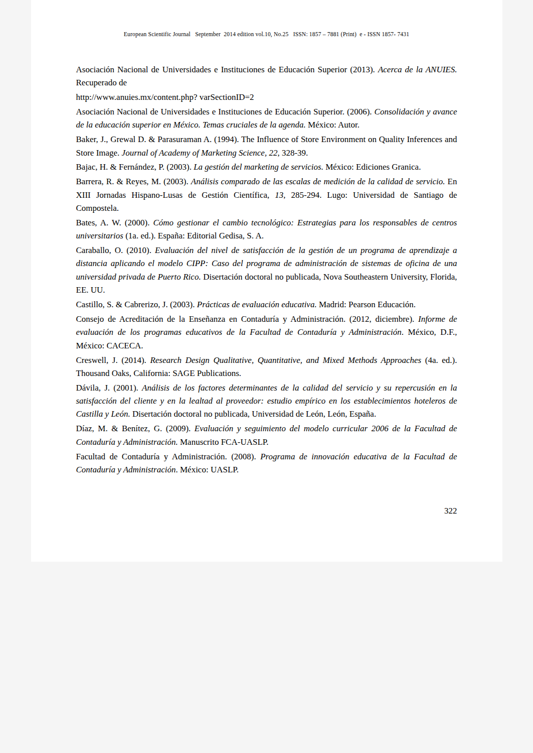European Scientific Journal September 2014 edition vol.10, No.25 ISSN: 1857 – 7881 (Print) e - ISSN 1857- 7431
Asociación Nacional de Universidades e Instituciones de Educación Superior (2013). Acerca de la ANUIES. Recuperado de
http://www.anuies.mx/content.php? varSectionID=2
Asociación Nacional de Universidades e Instituciones de Educación Superior. (2006). Consolidación y avance de la educación superior en México. Temas cruciales de la agenda. México: Autor.
Baker, J., Grewal D. & Parasuraman A. (1994). The Influence of Store Environment on Quality Inferences and Store Image. Journal of Academy of Marketing Science, 22, 328-39.
Bajac, H. & Fernández, P. (2003). La gestión del marketing de servicios. México: Ediciones Granica.
Barrera, R. & Reyes, M. (2003). Análisis comparado de las escalas de medición de la calidad de servicio. En XIII Jornadas Hispano-Lusas de Gestión Científica, 13, 285-294. Lugo: Universidad de Santiago de Compostela.
Bates, A. W. (2000). Cómo gestionar el cambio tecnológico: Estrategias para los responsables de centros universitarios (1a. ed.). España: Editorial Gedisa, S. A.
Caraballo, O. (2010). Evaluación del nivel de satisfacción de la gestión de un programa de aprendizaje a distancia aplicando el modelo CIPP: Caso del programa de administración de sistemas de oficina de una universidad privada de Puerto Rico. Disertación doctoral no publicada, Nova Southeastern University, Florida, EE. UU.
Castillo, S. & Cabrerizo, J. (2003). Prácticas de evaluación educativa. Madrid: Pearson Educación.
Consejo de Acreditación de la Enseñanza en Contaduría y Administración. (2012, diciembre). Informe de evaluación de los programas educativos de la Facultad de Contaduría y Administración. México, D.F., México: CACECA.
Creswell, J. (2014). Research Design Qualitative, Quantitative, and Mixed Methods Approaches (4a. ed.). Thousand Oaks, California: SAGE Publications.
Dávila, J. (2001). Análisis de los factores determinantes de la calidad del servicio y su repercusión en la satisfacción del cliente y en la lealtad al proveedor: estudio empírico en los establecimientos hoteleros de Castilla y León. Disertación doctoral no publicada, Universidad de León, León, España.
Díaz, M. & Benítez, G. (2009). Evaluación y seguimiento del modelo curricular 2006 de la Facultad de Contaduría y Administración. Manuscrito FCA-UASLP.
Facultad de Contaduría y Administración. (2008). Programa de innovación educativa de la Facultad de Contaduría y Administración. México: UASLP.
322